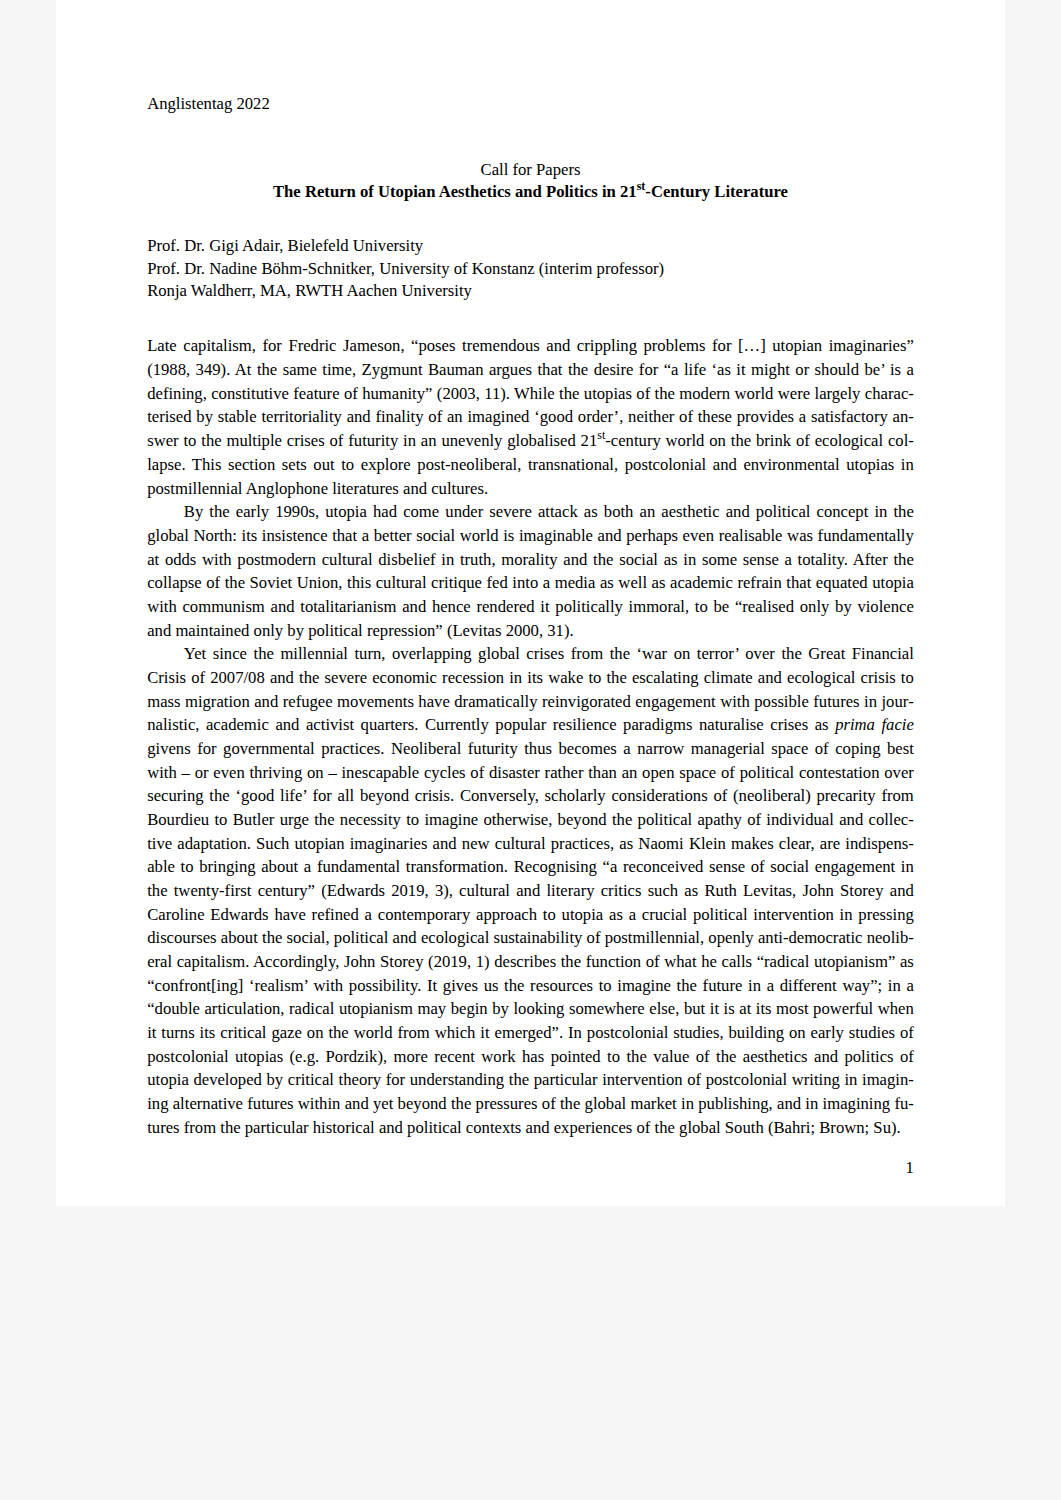Anglistentag 2022
Call for Papers The Return of Utopian Aesthetics and Politics in 21st-Century Literature
Prof. Dr. Gigi Adair, Bielefeld University
Prof. Dr. Nadine Böhm-Schnitker, University of Konstanz (interim professor)
Ronja Waldherr, MA, RWTH Aachen University
Late capitalism, for Fredric Jameson, “poses tremendous and crippling problems for […] utopian imaginaries” (1988, 349). At the same time, Zygmunt Bauman argues that the desire for “a life ‘as it might or should be’ is a defining, constitutive feature of humanity” (2003, 11). While the utopias of the modern world were largely characterised by stable territoriality and finality of an imagined ‘good order’, neither of these provides a satisfactory answer to the multiple crises of futurity in an unevenly globalised 21st-century world on the brink of ecological collapse. This section sets out to explore post-neoliberal, transnational, postcolonial and environmental utopias in postmillennial Anglophone literatures and cultures.
By the early 1990s, utopia had come under severe attack as both an aesthetic and political concept in the global North: its insistence that a better social world is imaginable and perhaps even realisable was fundamentally at odds with postmodern cultural disbelief in truth, morality and the social as in some sense a totality. After the collapse of the Soviet Union, this cultural critique fed into a media as well as academic refrain that equated utopia with communism and totalitarianism and hence rendered it politically immoral, to be “realised only by violence and maintained only by political repression” (Levitas 2000, 31).
Yet since the millennial turn, overlapping global crises from the ‘war on terror’ over the Great Financial Crisis of 2007/08 and the severe economic recession in its wake to the escalating climate and ecological crisis to mass migration and refugee movements have dramatically reinvigorated engagement with possible futures in journalistic, academic and activist quarters. Currently popular resilience paradigms naturalise crises as prima facie givens for governmental practices. Neoliberal futurity thus becomes a narrow managerial space of coping best with – or even thriving on – inescapable cycles of disaster rather than an open space of political contestation over securing the ‘good life’ for all beyond crisis. Conversely, scholarly considerations of (neoliberal) precarity from Bourdieu to Butler urge the necessity to imagine otherwise, beyond the political apathy of individual and collective adaptation. Such utopian imaginaries and new cultural practices, as Naomi Klein makes clear, are indispensable to bringing about a fundamental transformation. Recognising “a reconceived sense of social engagement in the twenty-first century” (Edwards 2019, 3), cultural and literary critics such as Ruth Levitas, John Storey and Caroline Edwards have refined a contemporary approach to utopia as a crucial political intervention in pressing discourses about the social, political and ecological sustainability of postmillennial, openly anti-democratic neoliberal capitalism. Accordingly, John Storey (2019, 1) describes the function of what he calls “radical utopianism” as “confront[ing] ‘realism’ with possibility. It gives us the resources to imagine the future in a different way”; in a “double articulation, radical utopianism may begin by looking somewhere else, but it is at its most powerful when it turns its critical gaze on the world from which it emerged”. In postcolonial studies, building on early studies of postcolonial utopias (e.g. Pordzik), more recent work has pointed to the value of the aesthetics and politics of utopia developed by critical theory for understanding the particular intervention of postcolonial writing in imagining alternative futures within and yet beyond the pressures of the global market in publishing, and in imagining futures from the particular historical and political contexts and experiences of the global South (Bahri; Brown; Su).
1